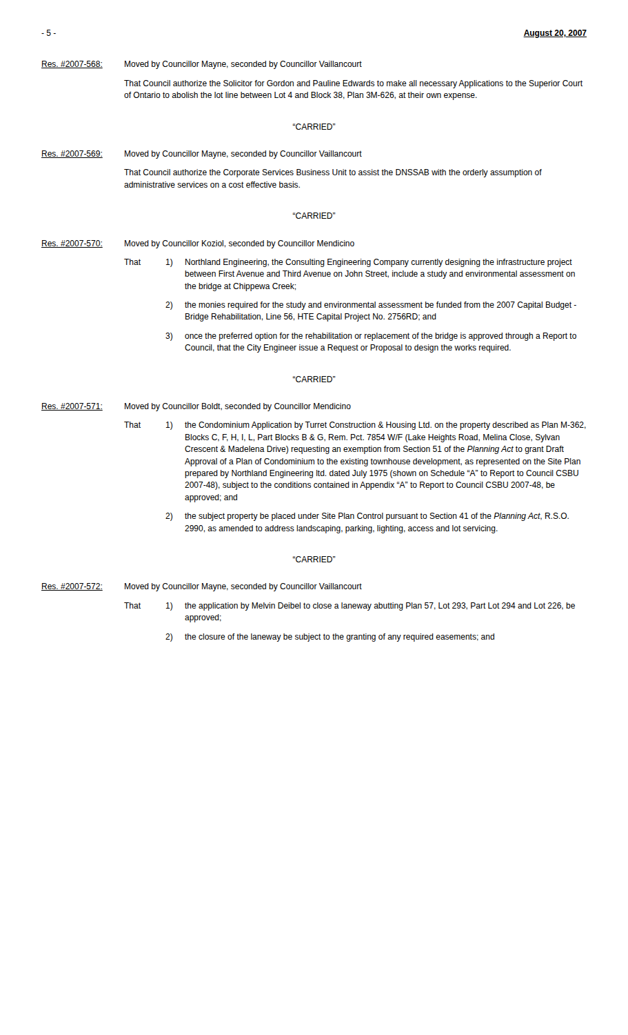- 5 - August 20, 2007
Res. #2007-568:
Moved by Councillor Mayne, seconded by Councillor Vaillancourt
That Council authorize the Solicitor for Gordon and Pauline Edwards to make all necessary Applications to the Superior Court of Ontario to abolish the lot line between Lot 4 and Block 38, Plan 3M-626, at their own expense.
“CARRIED”
Res. #2007-569:
Moved by Councillor Mayne, seconded by Councillor Vaillancourt
That Council authorize the Corporate Services Business Unit to assist the DNSSAB with the orderly assumption of administrative services on a cost effective basis.
“CARRIED”
Res. #2007-570:
Moved by Councillor Koziol, seconded by Councillor Mendicino
That
1)
Northland Engineering, the Consulting Engineering Company currently designing the infrastructure project between First Avenue and Third Avenue on John Street, include a study and environmental assessment on the bridge at Chippewa Creek;
2)
the monies required for the study and environmental assessment be funded from the 2007 Capital Budget - Bridge Rehabilitation, Line 56, HTE Capital Project No. 2756RD; and
3)
once the preferred option for the rehabilitation or replacement of the bridge is approved through a Report to Council, that the City Engineer issue a Request or Proposal to design the works required.
“CARRIED”
Res. #2007-571:
Moved by Councillor Boldt, seconded by Councillor Mendicino
That
1)
the Condominium Application by Turret Construction & Housing Ltd. on the property described as Plan M-362, Blocks C, F, H, I, L, Part Blocks B & G, Rem. Pct. 7854 W/F (Lake Heights Road, Melina Close, Sylvan Crescent & Madelena Drive) requesting an exemption from Section 51 of the Planning Act to grant Draft Approval of a Plan of Condominium to the existing townhouse development, as represented on the Site Plan prepared by Northland Engineering ltd. dated July 1975 (shown on Schedule “A” to Report to Council CSBU 2007-48), subject to the conditions contained in Appendix “A” to Report to Council CSBU 2007-48, be approved; and
2)
the subject property be placed under Site Plan Control pursuant to Section 41 of the Planning Act, R.S.O. 2990, as amended to address landscaping, parking, lighting, access and lot servicing.
“CARRIED”
Res. #2007-572:
Moved by Councillor Mayne, seconded by Councillor Vaillancourt
That
1)
the application by Melvin Deibel to close a laneway abutting Plan 57, Lot 293, Part Lot 294 and Lot 226, be approved;
2)
the closure of the laneway be subject to the granting of any required easements; and